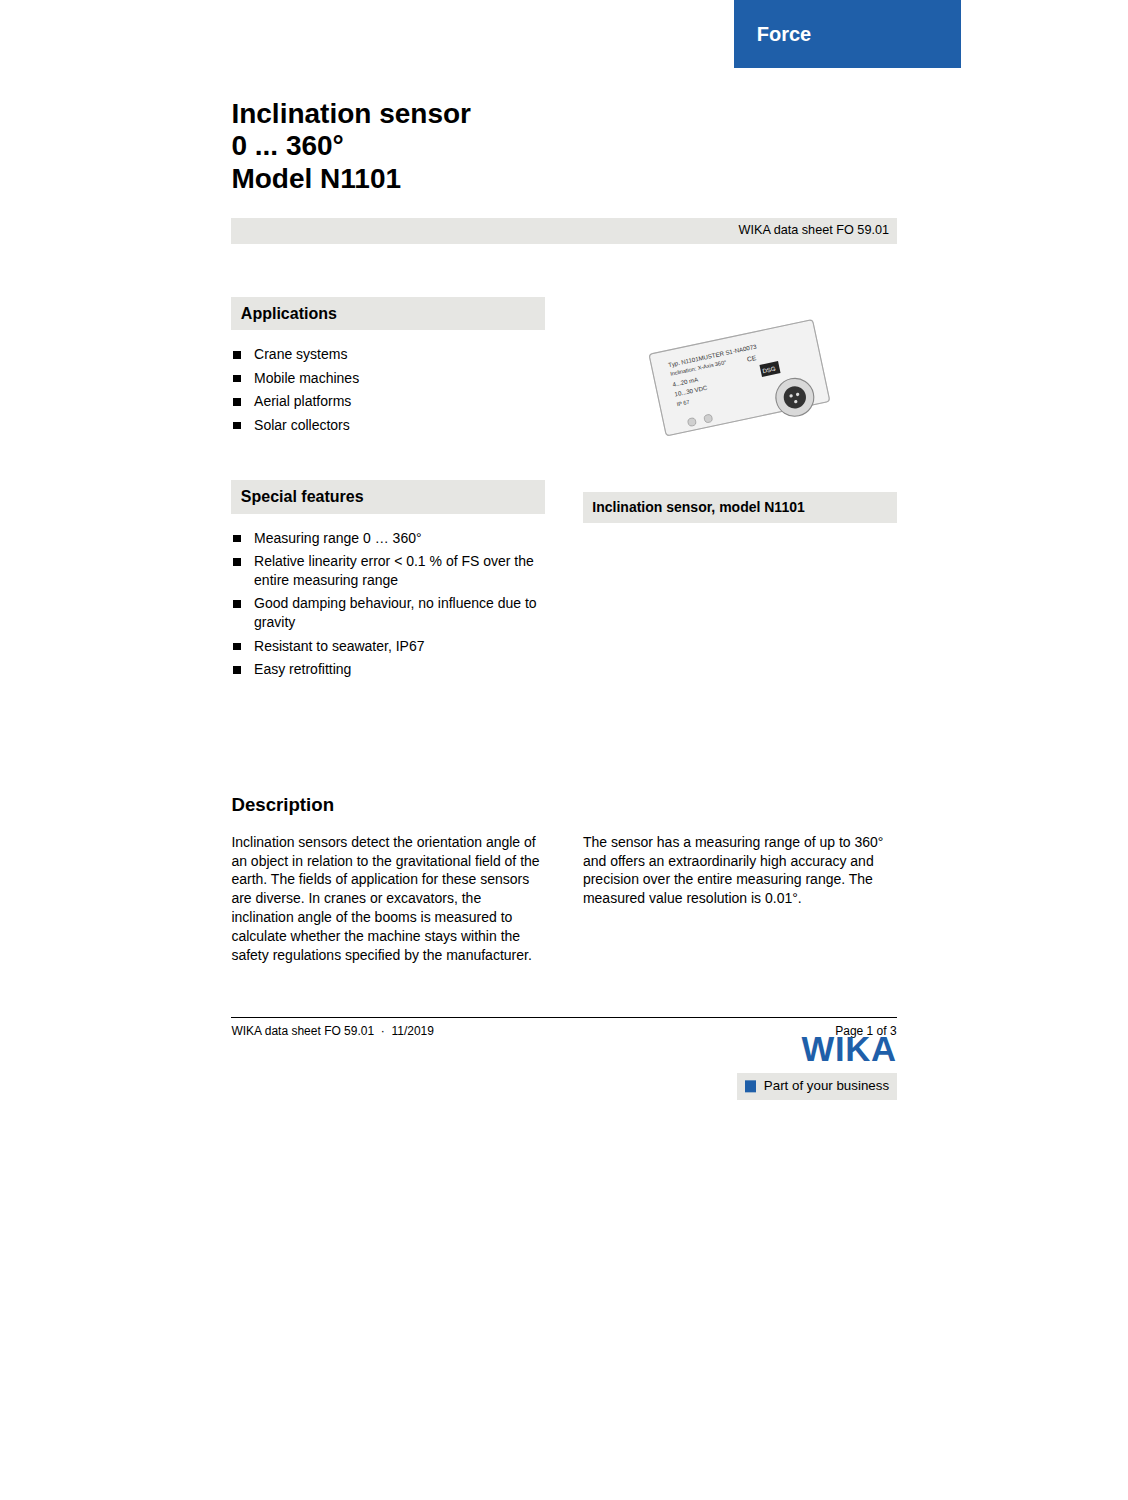Force
Inclination sensor
0 ... 360°
Model N1101
WIKA data sheet FO 59.01
Applications
Crane systems
Mobile machines
Aerial platforms
Solar collectors
Special features
Measuring range 0 … 360°
Relative linearity error < 0.1 % of FS over the entire measuring range
Good damping behaviour, no influence due to gravity
Resistant to seawater, IP67
Easy retrofitting
Inclination sensor, model N1101
Description
Inclination sensors detect the orientation angle of an object in relation to the gravitational field of the earth. The fields of application for these sensors are diverse. In cranes or excavators, the inclination angle of the booms is measured to calculate whether the machine stays within the safety regulations specified by the manufacturer.
The sensor has a measuring range of up to 360° and offers an extraordinarily high accuracy and precision over the entire measuring range. The measured value resolution is 0.01°.
WIKA data sheet FO 59.01 · 11/2019
Page 1 of 3
WIKA
Part of your business